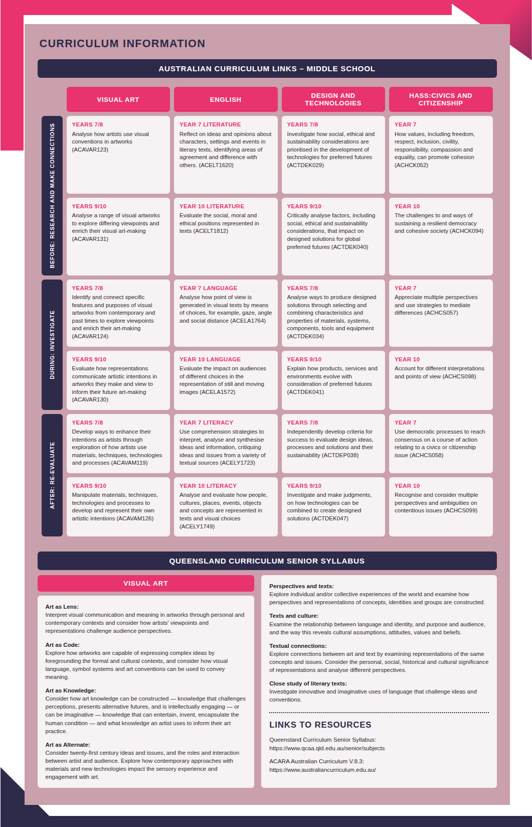Curriculum Information
AUSTRALIAN CURRICULUM LINKS – MIDDLE SCHOOL
| | Visual Art | English | Design and Technologies | HASS:Civics and Citizenship |
| --- | --- | --- | --- | --- |
| Before: Research and make connections | Years 7/8 Analyse how artists use visual conventions in artworks (ACAVAR123) | Year 7 Literature Reflect on ideas and opinions about characters, settings and events in literary texts, identifying areas of agreement and difference with others. (ACELT1620) | Years 7/8 Investigate how social, ethical and sustainability considerations are prioritised in the development of technologies for preferred futures (ACTDEK029) | Year 7 How values, including freedom, respect, inclusion, civility, responsibility, compassion and equality, can promote cohesion (ACHCK052) |
| Years 9/10 Analyse a range of visual artworks to explore differing viewpoints and enrich their visual art-making (ACAVAR131) | Year 10 Literature Evaluate the social, moral and ethical positions represented in texts (ACELT1812) | Years 9/10 Critically analyse factors, including social, ethical and sustainability considerations, that impact on designed solutions for global preferred futures (ACTDEK040) | Year 10 The challenges to and ways of sustaining a resilient democracy and cohesive society (ACHCK094) |
| During: Investigate | Years 7/8 Identify and connect specific features and purposes of visual artworks from contemporary and past times to explore viewpoints and enrich their art-making (ACAVAR124) | Year 7 Language Analyse how point of view is generated in visual texts by means of choices, for example, gaze, angle and social distance (ACELA1764) | Years 7/8 Analyse ways to produce designed solutions through selecting and combining characteristics and properties of materials, systems, components, tools and equipment (ACTDEK034) | Year 7 Appreciate multiple perspectives and use strategies to mediate differences (ACHCS057) |
| Years 9/10 Evaluate how representations communicate artistic intentions in artworks they make and view to inform their future art-making (ACAVAR130) | Year 10 Language Evaluate the impact on audiences of different choices in the representation of still and moving images (ACELA1572) | Years 9/10 Explain how products, services and environments evolve with consideration of preferred futures (ACTDEK041) | Year 10 Account for different interpretations and points of view (ACHCS098) |
| After: Re-evaluate | Years 7/8 Develop ways to enhance their intentions as artists through exploration of how artists use materials, techniques, technologies and processes (ACAVAM119) | Year 7 Literacy Use comprehension strategies to interpret, analyse and synthesise ideas and information, critiquing ideas and issues from a variety of textual sources (ACELY1723) | Years 7/8 Independently develop criteria for success to evaluate design ideas, processes and solutions and their sustainability (ACTDEP038) | Year 7 Use democratic processes to reach consensus on a course of action relating to a civics or citizenship issue (ACHCS058) |
| Years 9/10 Manipulate materials, techniques, technologies and processes to develop and represent their own artistic intentions (ACAVAM126) | Year 10 Literacy Analyse and evaluate how people, cultures, places, events, objects and concepts are represented in texts and visual choices (ACELY1749) | Years 9/10 Investigate and make judgments, on how technologies can be combined to create designed solutions (ACTDEK047) | Year 10 Recognise and consider multiple perspectives and ambiguities on contentious issues (ACHCS099) |
QUEENSLAND CURRICULUM SENIOR SYLLABUS
Visual Art
Art as Lens: Interpret visual communication and meaning in artworks through personal and contemporary contexts and consider how artists' viewpoints and representations challenge audience perspectives.
Art as Code: Explore how artworks are capable of expressing complex ideas by foregrounding the formal and cultural contexts, and consider how visual language, symbol systems and art conventions can be used to convey meaning.
Art as Knowledge: Consider how art knowledge can be constructed — knowledge that challenges perceptions, presents alternative futures, and is intellectually engaging — or can be imaginative — knowledge that can entertain, invent, encapsulate the human condition — and what knowledge an artist uses to inform their art practice.
Art as Alternate: Consider twenty-first century ideas and issues, and the roles and interaction between artist and audience. Explore how contemporary approaches with materials and new technologies impact the sensory experience and engagement with art.
Perspectives and texts: Explore individual and/or collective experiences of the world and examine how perspectives and representations of concepts, identities and groups are constructed.
Texts and culture: Examine the relationship between language and identity, and purpose and audience, and the way this reveals cultural assumptions, attitudes, values and beliefs.
Textual connections: Explore connections between art and text by examining representations of the same concepts and issues. Consider the personal, social, historical and cultural significance of representations and analyse different perspectives.
Close study of literary texts: Investigate innovative and imaginative uses of language that challenge ideas and conventions.
Links to Resources
Queensland Curriculum Senior Syllabus:
https://www.qcaa.qld.edu.au/senior/subjects
ACARA Australian Curriculum V.8.3:
https://www.australiancurriculum.edu.au/